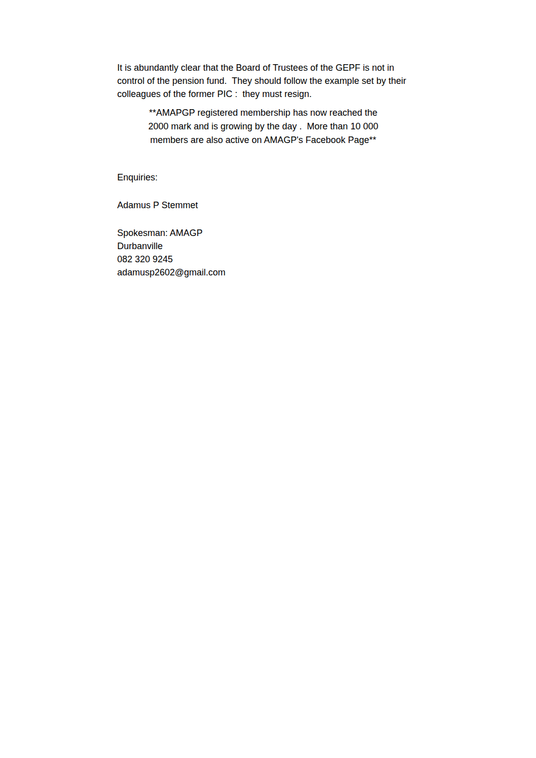It is abundantly clear that the Board of Trustees of the GEPF is not in control of the pension fund. They should follow the example set by their colleagues of the former PIC : they must resign.
**AMAPGP registered membership has now reached the 2000 mark and is growing by the day . More than 10 000 members are also active on AMAGP's Facebook Page**
Enquiries:
Adamus P Stemmet
Spokesman: AMAGP Durbanville 082 320 9245 adamusp2602@gmail.com